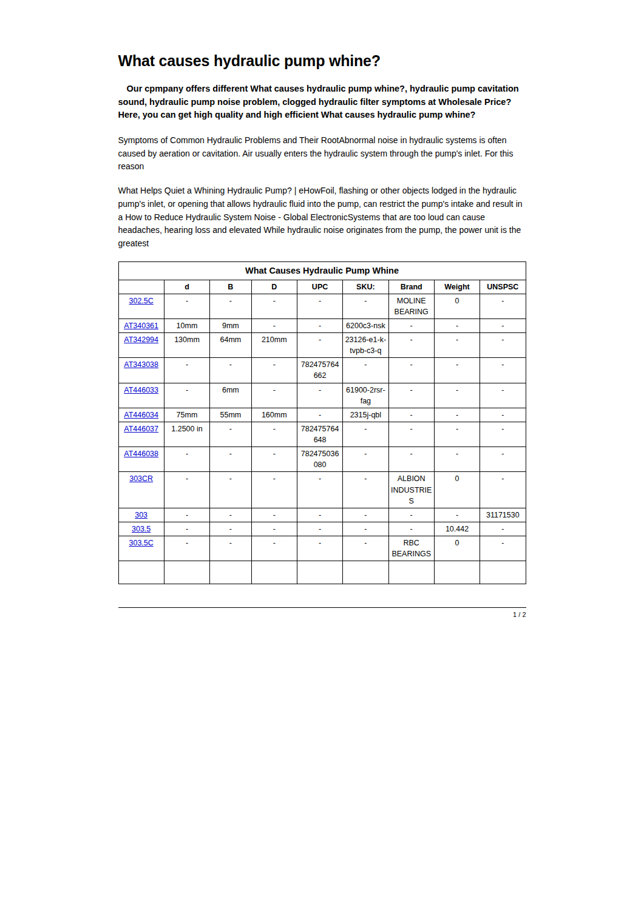What causes hydraulic pump whine?
Our cpmpany offers different What causes hydraulic pump whine?, hydraulic pump cavitation sound, hydraulic pump noise problem, clogged hydraulic filter symptoms at Wholesale Price?Here, you can get high quality and high efficient What causes hydraulic pump whine?
Symptoms of Common Hydraulic Problems and Their RootAbnormal noise in hydraulic systems is often caused by aeration or cavitation. Air usually enters the hydraulic system through the pump's inlet. For this reason
What Helps Quiet a Whining Hydraulic Pump? | eHowFoil, flashing or other objects lodged in the hydraulic pump's inlet, or opening that allows hydraulic fluid into the pump, can restrict the pump's intake and result in a How to Reduce Hydraulic System Noise - Global ElectronicSystems that are too loud can cause headaches, hearing loss and elevated While hydraulic noise originates from the pump, the power unit is the greatest
What Causes Hydraulic Pump Whine
| | d | B | D | UPC | SKU: | Brand | Weight | UNSPSC |
| --- | --- | --- | --- | --- | --- | --- | --- | --- |
| 302.5C | - | - | - | - | - | MOLINE BEARING | 0 | - |
| AT340361 | 10mm | 9mm | - | - | 6200c3-nsk | - | - | - |
| AT342994 | 130mm | 64mm | 210mm | - | 23126-e1-k-tvpb-c3-q | - | - | - |
| AT343038 | - | - | - | 782475764662 | - | - | - | - |
| AT446033 | - | 6mm | - | - | 61900-2rsr-fag | - | - | - |
| AT446034 | 75mm | 55mm | 160mm | - | 2315j-qbl | - | - | - |
| AT446037 | 1.2500 in | - | - | 782475764648 | - | - | - | - |
| AT446038 | - | - | - | 782475036080 | - | - | - | - |
| 303CR | - | - | - | - | - | ALBION INDUSTRIES | 0 | - |
| 303 | - | - | - | - | - | - | - | 31171530 |
| 303.5 | - | - | - | - | - | - | 10.442 | - |
| 303.5C | - | - | - | - | - | RBC BEARINGS | 0 | - |
1 / 2